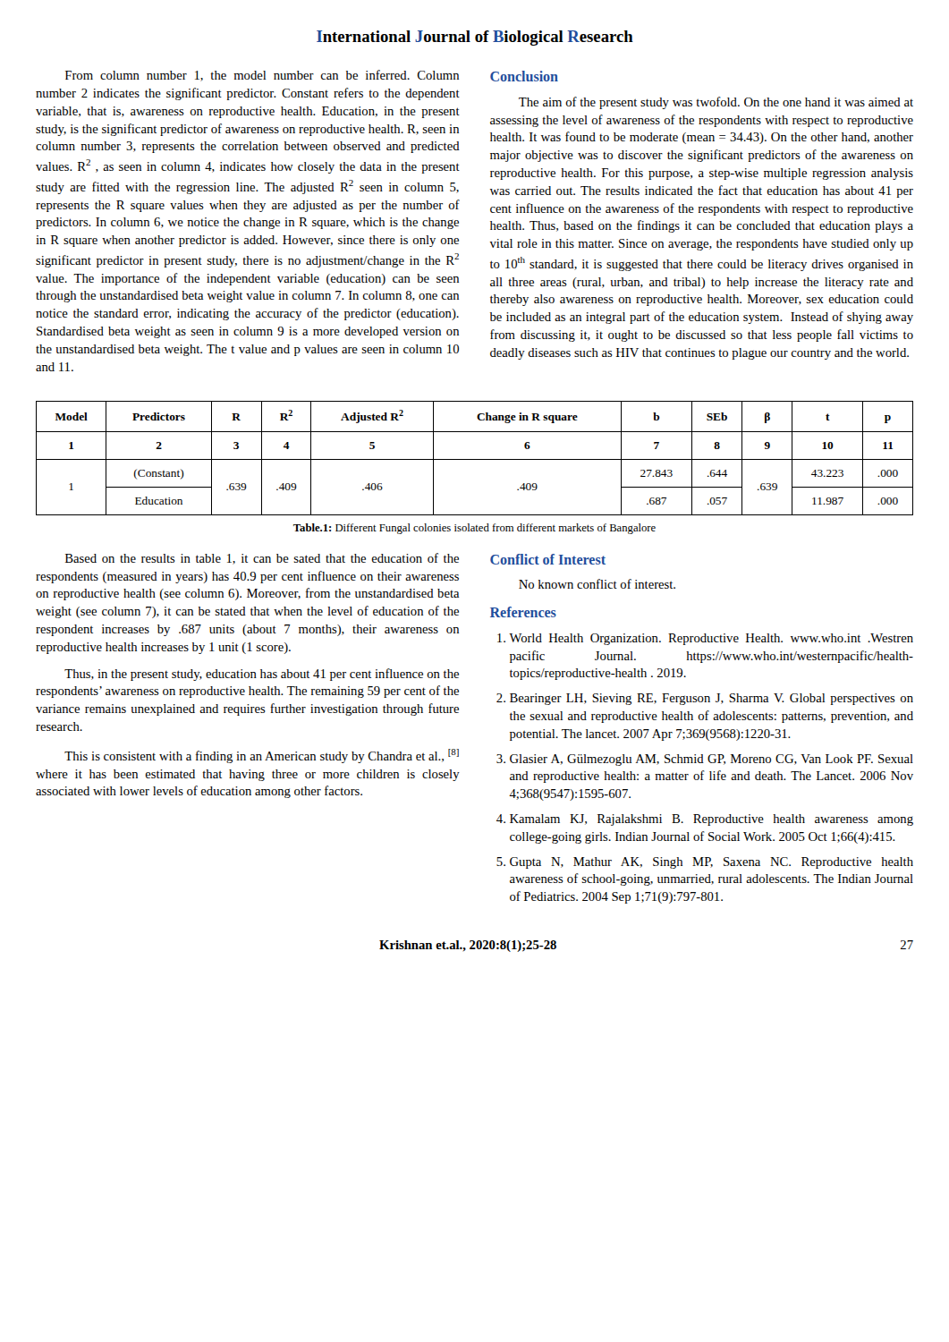International Journal of Biological Research
From column number 1, the model number can be inferred. Column number 2 indicates the significant predictor. Constant refers to the dependent variable, that is, awareness on reproductive health. Education, in the present study, is the significant predictor of awareness on reproductive health. R, seen in column number 3, represents the correlation between observed and predicted values. R2 , as seen in column 4, indicates how closely the data in the present study are fitted with the regression line. The adjusted R2 seen in column 5, represents the R square values when they are adjusted as per the number of predictors. In column 6, we notice the change in R square, which is the change in R square when another predictor is added. However, since there is only one significant predictor in present study, there is no adjustment/change in the R2 value. The importance of the independent variable (education) can be seen through the unstandardised beta weight value in column 7. In column 8, one can notice the standard error, indicating the accuracy of the predictor (education). Standardised beta weight as seen in column 9 is a more developed version on the unstandardised beta weight. The t value and p values are seen in column 10 and 11.
Conclusion
The aim of the present study was twofold. On the one hand it was aimed at assessing the level of awareness of the respondents with respect to reproductive health. It was found to be moderate (mean = 34.43). On the other hand, another major objective was to discover the significant predictors of the awareness on reproductive health. For this purpose, a step-wise multiple regression analysis was carried out. The results indicated the fact that education has about 41 per cent influence on the awareness of the respondents with respect to reproductive health. Thus, based on the findings it can be concluded that education plays a vital role in this matter. Since on average, the respondents have studied only up to 10th standard, it is suggested that there could be literacy drives organised in all three areas (rural, urban, and tribal) to help increase the literacy rate and thereby also awareness on reproductive health. Moreover, sex education could be included as an integral part of the education system. Instead of shying away from discussing it, it ought to be discussed so that less people fall victims to deadly diseases such as HIV that continues to plague our country and the world.
| Model | Predictors | R | R 2 | Adjusted R 2 | Change in R square | b | SEb | β | t | p |
| --- | --- | --- | --- | --- | --- | --- | --- | --- | --- | --- |
| 1 | 2 | 3 | 4 | 5 | 6 | 7 | 8 | 9 | 10 | 11 |
| 1 | (Constant) | .639 | .409 | .406 | .409 | 27.843 | .644 | .639 | 43.223 | .000 |
| Education | .687 | .057 | 11.987 | .000 |
Table.1: Different Fungal colonies isolated from different markets of Bangalore
Based on the results in table 1, it can be sated that the education of the respondents (measured in years) has 40.9 per cent influence on their awareness on reproductive health (see column 6). Moreover, from the unstandardised beta weight (see column 7), it can be stated that when the level of education of the respondent increases by .687 units (about 7 months), their awareness on reproductive health increases by 1 unit (1 score).
Thus, in the present study, education has about 41 per cent influence on the respondents’ awareness on reproductive health. The remaining 59 per cent of the variance remains unexplained and requires further investigation through future research.
This is consistent with a finding in an American study by Chandra et al., [8] where it has been estimated that having three or more children is closely associated with lower levels of education among other factors.
Conflict of Interest
No known conflict of interest.
References
World Health Organization. Reproductive Health. www.who.int .Westren pacific Journal. https://www.who.int/westernpacific/health-topics/reproductive-health . 2019.
Bearinger LH, Sieving RE, Ferguson J, Sharma V. Global perspectives on the sexual and reproductive health of adolescents: patterns, prevention, and potential. The lancet. 2007 Apr 7;369(9568):1220-31.
Glasier A, Gülmezoglu AM, Schmid GP, Moreno CG, Van Look PF. Sexual and reproductive health: a matter of life and death. The Lancet. 2006 Nov 4;368(9547):1595-607.
Kamalam KJ, Rajalakshmi B. Reproductive health awareness among college-going girls. Indian Journal of Social Work. 2005 Oct 1;66(4):415.
Gupta N, Mathur AK, Singh MP, Saxena NC. Reproductive health awareness of school-going, unmarried, rural adolescents. The Indian Journal of Pediatrics. 2004 Sep 1;71(9):797-801.
Krishnan et.al., 2020:8(1);25-28 27